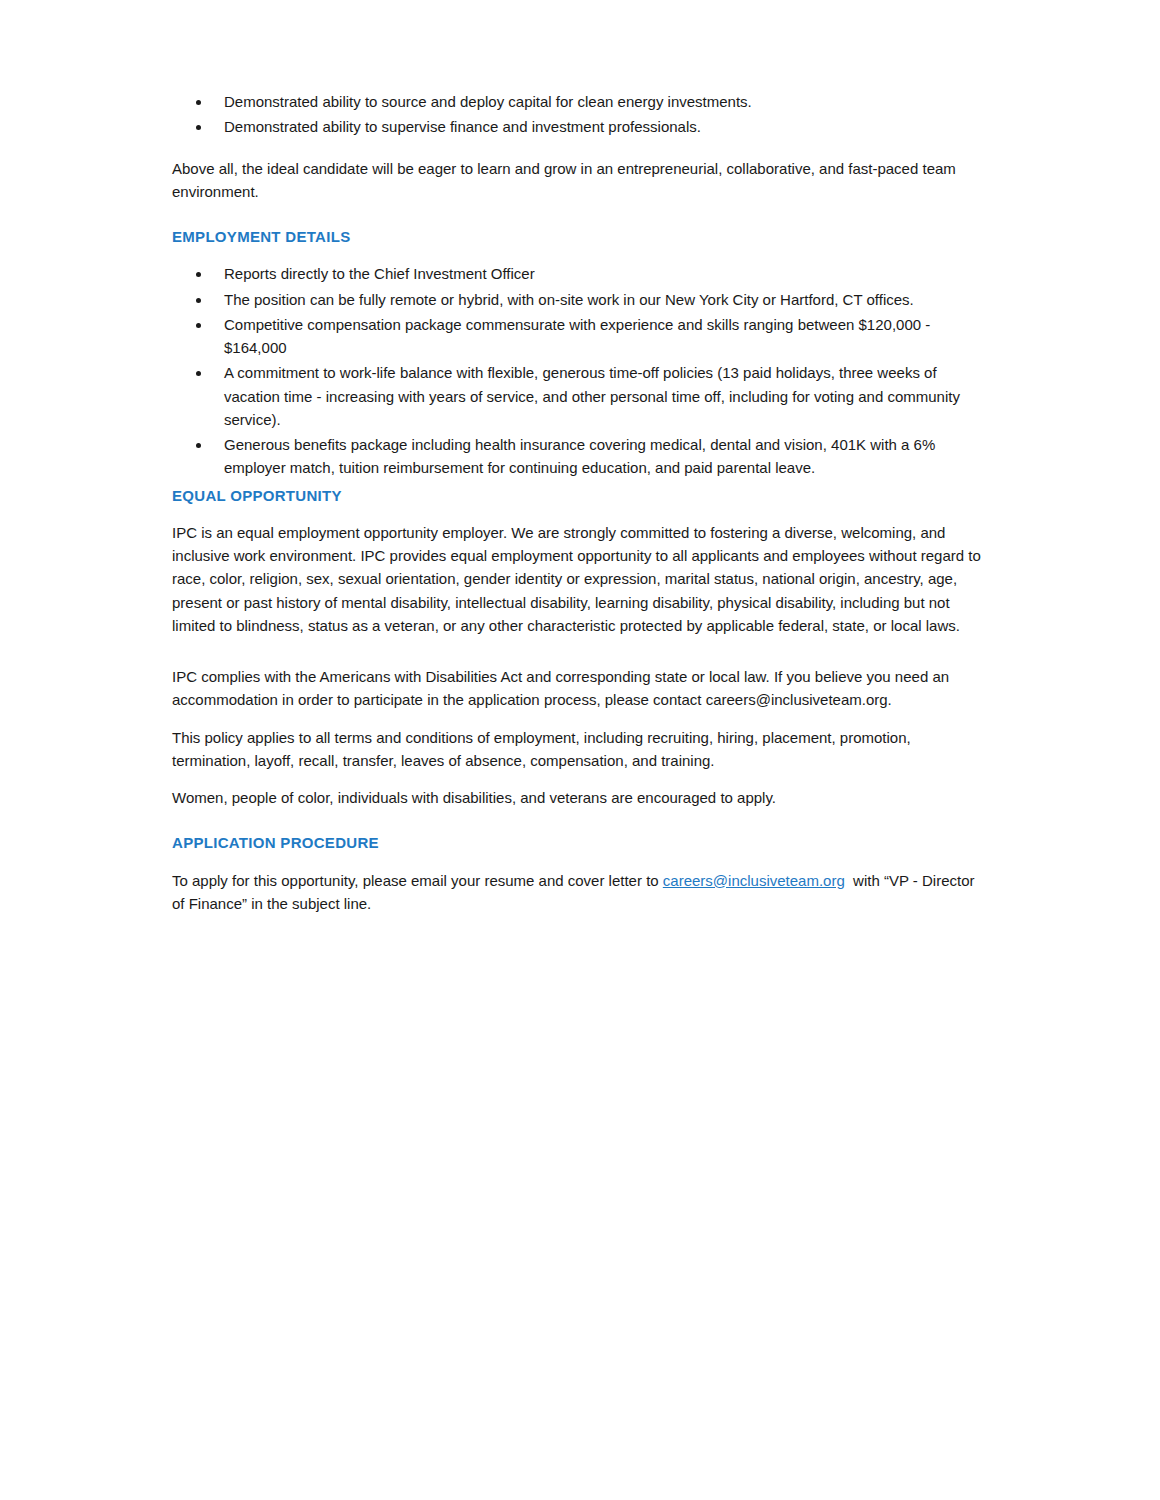Demonstrated ability to source and deploy capital for clean energy investments.
Demonstrated ability to supervise finance and investment professionals.
Above all, the ideal candidate will be eager to learn and grow in an entrepreneurial, collaborative, and fast-paced team environment.
EMPLOYMENT DETAILS
Reports directly to the Chief Investment Officer
The position can be fully remote or hybrid, with on-site work in our New York City or Hartford, CT offices.
Competitive compensation package commensurate with experience and skills ranging between $120,000 - $164,000
A commitment to work-life balance with flexible, generous time-off policies (13 paid holidays, three weeks of vacation time - increasing with years of service, and other personal time off, including for voting and community service).
Generous benefits package including health insurance covering medical, dental and vision, 401K with a 6% employer match, tuition reimbursement for continuing education, and paid parental leave.
EQUAL OPPORTUNITY
IPC is an equal employment opportunity employer. We are strongly committed to fostering a diverse, welcoming, and inclusive work environment. IPC provides equal employment opportunity to all applicants and employees without regard to race, color, religion, sex, sexual orientation, gender identity or expression, marital status, national origin, ancestry, age, present or past history of mental disability, intellectual disability, learning disability, physical disability, including but not limited to blindness, status as a veteran, or any other characteristic protected by applicable federal, state, or local laws.
IPC complies with the Americans with Disabilities Act and corresponding state or local law. If you believe you need an accommodation in order to participate in the application process, please contact careers@inclusiveteam.org.
This policy applies to all terms and conditions of employment, including recruiting, hiring, placement, promotion, termination, layoff, recall, transfer, leaves of absence, compensation, and training.
Women, people of color, individuals with disabilities, and veterans are encouraged to apply.
APPLICATION PROCEDURE
To apply for this opportunity, please email your resume and cover letter to careers@inclusiveteam.org with “VP - Director of Finance” in the subject line.